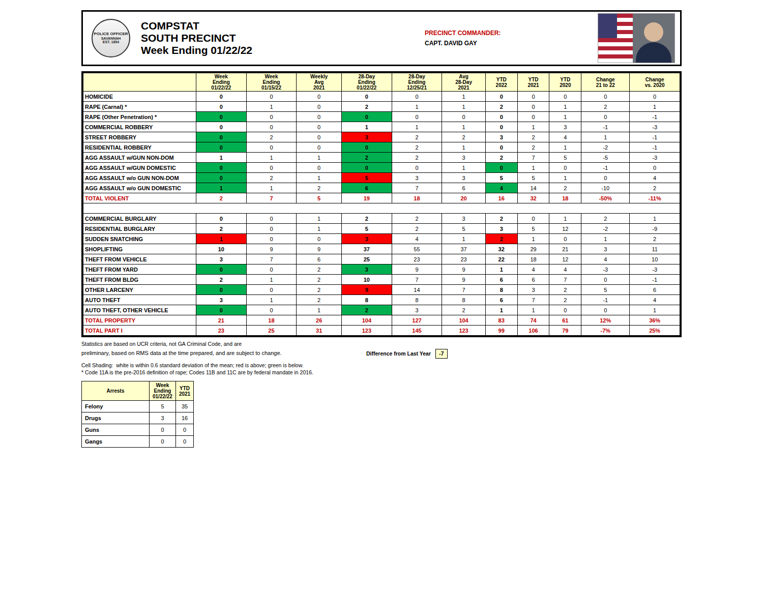POLICE OFFICER
SAVANNAH
EST. 1854
COMPSTAT
SOUTH PRECINCT
Week Ending 01/22/22
PRECINCT COMMANDER:
CAPT. DAVID GAY
| | Week Ending 01/22/22 | Week Ending 01/15/22 | Weekly Avg 2021 | 28-Day Ending 01/22/22 | 28-Day Ending 12/25/21 | Avg 28-Day 2021 | YTD 2022 | YTD 2021 | YTD 2020 | Change 21 to 22 | Change vs. 2020 |
| --- | --- | --- | --- | --- | --- | --- | --- | --- | --- | --- | --- |
| HOMICIDE | 0 | 0 | 0 | 0 | 0 | 1 | 0 | 0 | 0 | 0 | 0 |
| RAPE (Carnal) * | 0 | 1 | 0 | 2 | 1 | 1 | 2 | 0 | 1 | 2 | 1 |
| RAPE (Other Penetration) * | 0 | 0 | 0 | 0 | 0 | 0 | 0 | 0 | 1 | 0 | -1 |
| COMMERCIAL ROBBERY | 0 | 0 | 0 | 1 | 1 | 1 | 0 | 1 | 3 | -1 | -3 |
| STREET ROBBERY | 0 | 2 | 0 | 3 | 2 | 2 | 3 | 2 | 4 | 1 | -1 |
| RESIDENTIAL ROBBERY | 0 | 0 | 0 | 0 | 2 | 1 | 0 | 2 | 1 | -2 | -1 |
| AGG ASSAULT w/GUN NON-DOM | 1 | 1 | 1 | 2 | 2 | 3 | 2 | 7 | 5 | -5 | -3 |
| AGG ASSAULT w/GUN DOMESTIC | 0 | 0 | 0 | 0 | 0 | 1 | 0 | 1 | 0 | -1 | 0 |
| AGG ASSAULT w/o GUN NON-DOM | 0 | 2 | 1 | 5 | 3 | 3 | 5 | 5 | 1 | 0 | 4 |
| AGG ASSAULT w/o GUN DOMESTIC | 1 | 1 | 2 | 6 | 7 | 6 | 4 | 14 | 2 | -10 | 2 |
| TOTAL VIOLENT | 2 | 7 | 5 | 19 | 18 | 20 | 16 | 32 | 18 | -50% | -11% |
| COMMERCIAL BURGLARY | 0 | 0 | 1 | 2 | 2 | 3 | 2 | 0 | 1 | 2 | 1 |
| RESIDENTIAL BURGLARY | 2 | 0 | 1 | 5 | 2 | 5 | 3 | 5 | 12 | -2 | -9 |
| SUDDEN SNATCHING | 1 | 0 | 0 | 3 | 4 | 1 | 2 | 1 | 0 | 1 | 2 |
| SHOPLIFTING | 10 | 9 | 9 | 37 | 55 | 37 | 32 | 29 | 21 | 3 | 11 |
| THEFT FROM VEHICLE | 3 | 7 | 6 | 25 | 23 | 23 | 22 | 18 | 12 | 4 | 10 |
| THEFT FROM YARD | 0 | 0 | 2 | 3 | 9 | 9 | 1 | 4 | 4 | -3 | -3 |
| THEFT FROM BLDG | 2 | 1 | 2 | 10 | 7 | 9 | 6 | 6 | 7 | 0 | -1 |
| OTHER LARCENY | 0 | 0 | 2 | 9 | 14 | 7 | 8 | 3 | 2 | 5 | 6 |
| AUTO THEFT | 3 | 1 | 2 | 8 | 8 | 8 | 6 | 7 | 2 | -1 | 4 |
| AUTO THEFT, OTHER VEHICLE | 0 | 0 | 1 | 2 | 3 | 2 | 1 | 1 | 0 | 0 | 1 |
| TOTAL PROPERTY | 21 | 18 | 26 | 104 | 127 | 104 | 83 | 74 | 61 | 12% | 36% |
| TOTAL PART I | 23 | 25 | 31 | 123 | 145 | 123 | 99 | 106 | 79 | -7% | 25% |
Statistics are based on UCR criteria, not GA Criminal Code, and are
preliminary, based on RMS data at the time prepared, and are subject to change.
Difference from Last Year -7
Cell Shading: white is within 0.6 standard deviation of the mean; red is above; green is below.
* Code 11A is the pre-2016 definition of rape; Codes 11B and 11C are by federal mandate in 2016.
| Arrests | Week Ending 01/22/22 | YTD 2021 |
| --- | --- | --- |
| Felony | 5 | 35 |
| Drugs | 3 | 16 |
| Guns | 0 | 0 |
| Gangs | 0 | 0 |